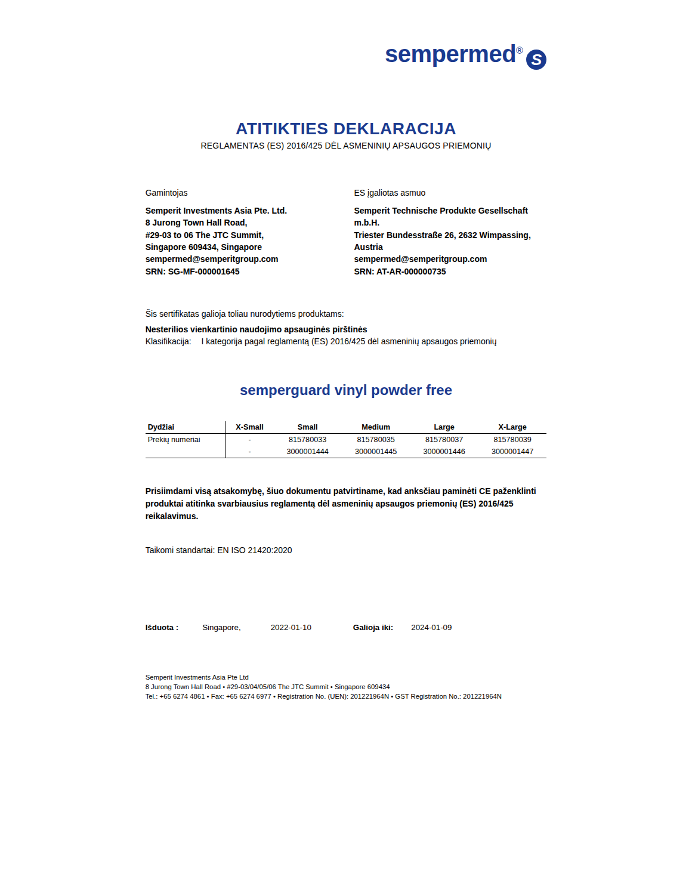sempermed®S
ATITIKTIES DEKLARACIJA
REGLAMENTAS (ES) 2016/425 DĖL ASMENINIŲ APSAUGOS PRIEMONIŲ
Gamintojas
Semperit Investments Asia Pte. Ltd.
8 Jurong Town Hall Road,
#29-03 to 06 The JTC Summit,
Singapore 609434, Singapore
sempermed@semperitgroup.com
SRN: SG-MF-000001645
ES įgaliotas asmuo
Semperit Technische Produkte Gesellschaft m.b.H.
Triester Bundesstraße 26, 2632 Wimpassing, Austria
sempermed@semperitgroup.com
SRN: AT-AR-000000735
Šis sertifikatas galioja toliau nurodytiems produktams:
Nesterilios vienkartinio naudojimo apsauginės pirštinės
Klasifikacija: I kategorija pagal reglamentą (ES) 2016/425 dėl asmeninių apsaugos priemonių
semperguard vinyl powder free
| Dydžiai | X-Small | Small | Medium | Large | X-Large |
| --- | --- | --- | --- | --- | --- |
| Prekių numeriai | - | 815780033 | 815780035 | 815780037 | 815780039 |
| | - | 3000001444 | 3000001445 | 3000001446 | 3000001447 |
Prisiimdami visą atsakomybę, šiuo dokumentu patvirtiname, kad anksčiau paminėti CE paženklinti produktai atitinka svarbiausius reglamentą dėl asmeninių apsaugos priemonių (ES) 2016/425 reikalavimus.
Taikomi standartai: EN ISO 21420:2020
| Išduota : | Singapore, | 2022-01-10 | Galioja iki: | 2024-01-09 |
Semperit Investments Asia Pte Ltd
8 Jurong Town Hall Road • #29-03/04/05/06 The JTC Summit • Singapore 609434
Tel.: +65 6274 4861 • Fax: +65 6274 6977 • Registration No. (UEN): 201221964N • GST Registration No.: 201221964N